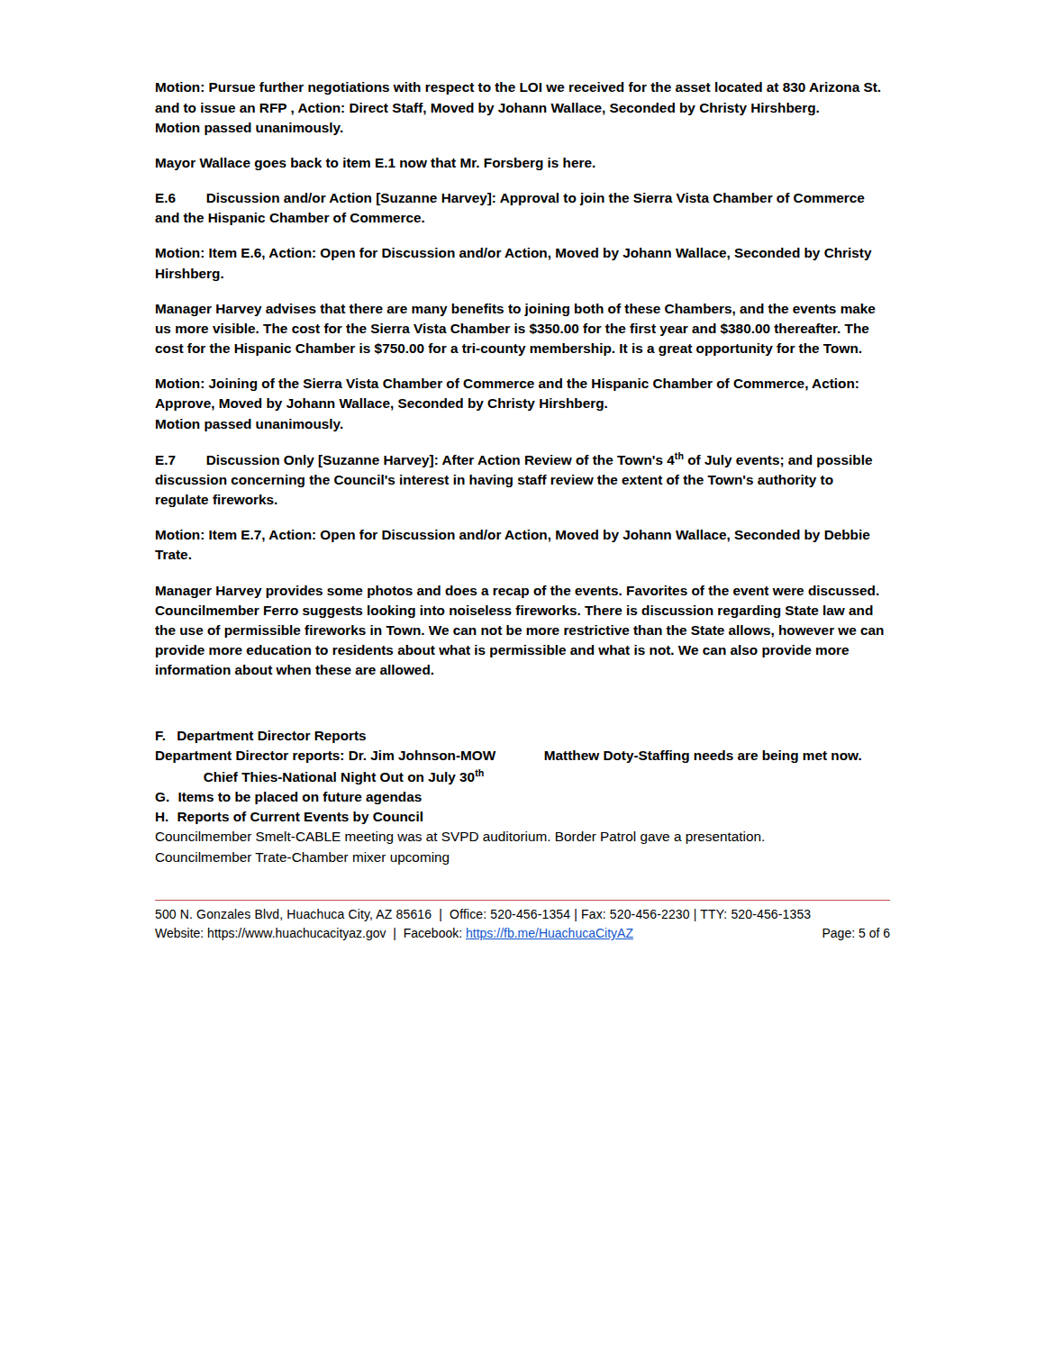Motion: Pursue further negotiations with respect to the LOI we received for the asset located at 830 Arizona St. and to issue an RFP , Action: Direct Staff, Moved by Johann Wallace, Seconded by Christy Hirshberg.
Motion passed unanimously.
Mayor Wallace goes back to item E.1 now that Mr. Forsberg is here.
E.6 Discussion and/or Action [Suzanne Harvey]: Approval to join the Sierra Vista Chamber of Commerce and the Hispanic Chamber of Commerce.
Motion: Item E.6, Action: Open for Discussion and/or Action, Moved by Johann Wallace, Seconded by Christy Hirshberg.
Manager Harvey advises that there are many benefits to joining both of these Chambers, and the events make us more visible. The cost for the Sierra Vista Chamber is $350.00 for the first year and $380.00 thereafter. The cost for the Hispanic Chamber is $750.00 for a tri-county membership. It is a great opportunity for the Town.
Motion: Joining of the Sierra Vista Chamber of Commerce and the Hispanic Chamber of Commerce, Action: Approve, Moved by Johann Wallace, Seconded by Christy Hirshberg.
Motion passed unanimously.
E.7 Discussion Only [Suzanne Harvey]: After Action Review of the Town's 4th of July events; and possible discussion concerning the Council's interest in having staff review the extent of the Town's authority to regulate fireworks.
Motion: Item E.7, Action: Open for Discussion and/or Action, Moved by Johann Wallace, Seconded by Debbie Trate.
Manager Harvey provides some photos and does a recap of the events. Favorites of the event were discussed. Councilmember Ferro suggests looking into noiseless fireworks. There is discussion regarding State law and the use of permissible fireworks in Town. We can not be more restrictive than the State allows, however we can provide more education to residents about what is permissible and what is not. We can also provide more information about when these are allowed.
F. Department Director Reports
Department Director reports: Dr. Jim Johnson-MOW Matthew Doty-Staffing needs are being met now. Chief Thies-National Night Out on July 30th
G. Items to be placed on future agendas
H. Reports of Current Events by Council
Councilmember Smelt-CABLE meeting was at SVPD auditorium. Border Patrol gave a presentation.
Councilmember Trate-Chamber mixer upcoming
500 N. Gonzales Blvd, Huachuca City, AZ 85616 | Office: 520-456-1354 | Fax: 520-456-2230 | TTY: 520-456-1353
Website: https://www.huachucacityaz.gov | Facebook: https://fb.me/HuachucaCityAZ Page: 5 of 6